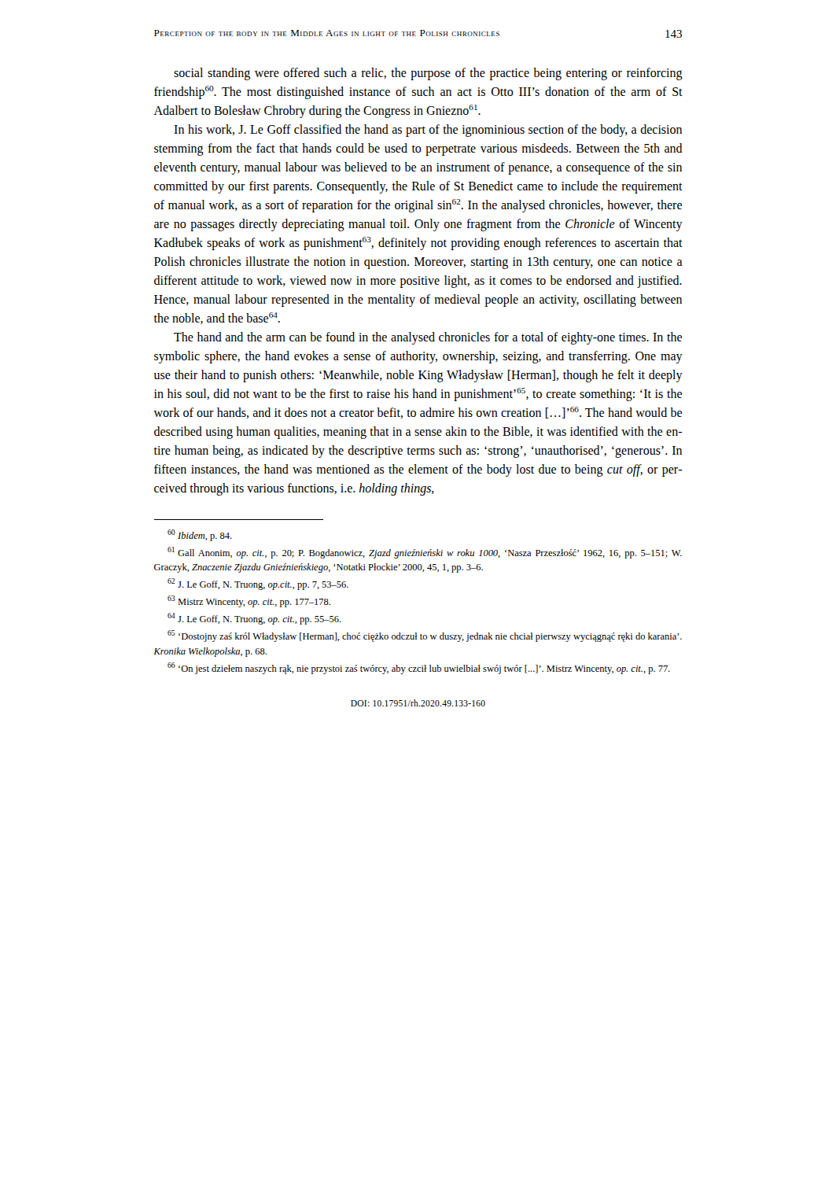143 Perception of the body in the Middle Ages in light of the Polish chronicles
social standing were offered such a relic, the purpose of the practice being entering or reinforcing friendship60. The most distinguished instance of such an act is Otto III’s donation of the arm of St Adalbert to Bolesław Chrobry during the Congress in Gniezno61.
In his work, J. Le Goff classified the hand as part of the ignominious section of the body, a decision stemming from the fact that hands could be used to perpetrate various misdeeds. Between the 5th and eleventh century, manual labour was believed to be an instrument of penance, a consequence of the sin committed by our first parents. Consequently, the Rule of St Benedict came to include the requirement of manual work, as a sort of reparation for the original sin62. In the analysed chronicles, however, there are no passages directly depreciating manual toil. Only one fragment from the Chronicle of Wincenty Kadłubek speaks of work as punishment63, definitely not providing enough references to ascertain that Polish chronicles illustrate the notion in question. Moreover, starting in 13th century, one can notice a different attitude to work, viewed now in more positive light, as it comes to be endorsed and justified. Hence, manual labour represented in the mentality of medieval people an activity, oscillating between the noble, and the base64.
The hand and the arm can be found in the analysed chronicles for a total of eighty-one times. In the symbolic sphere, the hand evokes a sense of authority, ownership, seizing, and transferring. One may use their hand to punish others: ‘Meanwhile, noble King Władysław [Herman], though he felt it deeply in his soul, did not want to be the first to raise his hand in punishment’65, to create something: ‘It is the work of our hands, and it does not a creator befit, to admire his own creation […]’66. The hand would be described using human qualities, meaning that in a sense akin to the Bible, it was identified with the entire human being, as indicated by the descriptive terms such as: ‘strong’, ‘unauthorised’, ‘generous’. In fifteen instances, the hand was mentioned as the element of the body lost due to being cut off, or perceived through its various functions, i.e. holding things,
Ibidem, p. 84.
Gall Anonim, op. cit., p. 20; P. Bogdanowicz, Zjazd gnieźnieński w roku 1000, ‘Nasza Przeszłość’ 1962, 16, pp. 5–151; W. Graczyk, Znaczenie Zjazdu Gnieźnieńskiego, ‘Notatki Płockie’ 2000, 45, 1, pp. 3–6.
J. Le Goff, N. Truong, op.cit., pp. 7, 53–56.
Mistrz Wincenty, op. cit., pp. 177–178.
J. Le Goff, N. Truong, op. cit., pp. 55–56.
‘Dostojny zaś król Władysław [Herman], choć ciężko odczuł to w duszy, jednak nie chciał pierwszy wyciągnąć ręki do karania’. Kronika Wielkopolska, p. 68.
‘On jest dziełem naszych rąk, nie przystoi zaś twórcy, aby czcił lub uwielbiał swój twór [...]’. Mistrz Wincenty, op. cit., p. 77.
DOI: 10.17951/rh.2020.49.133-160